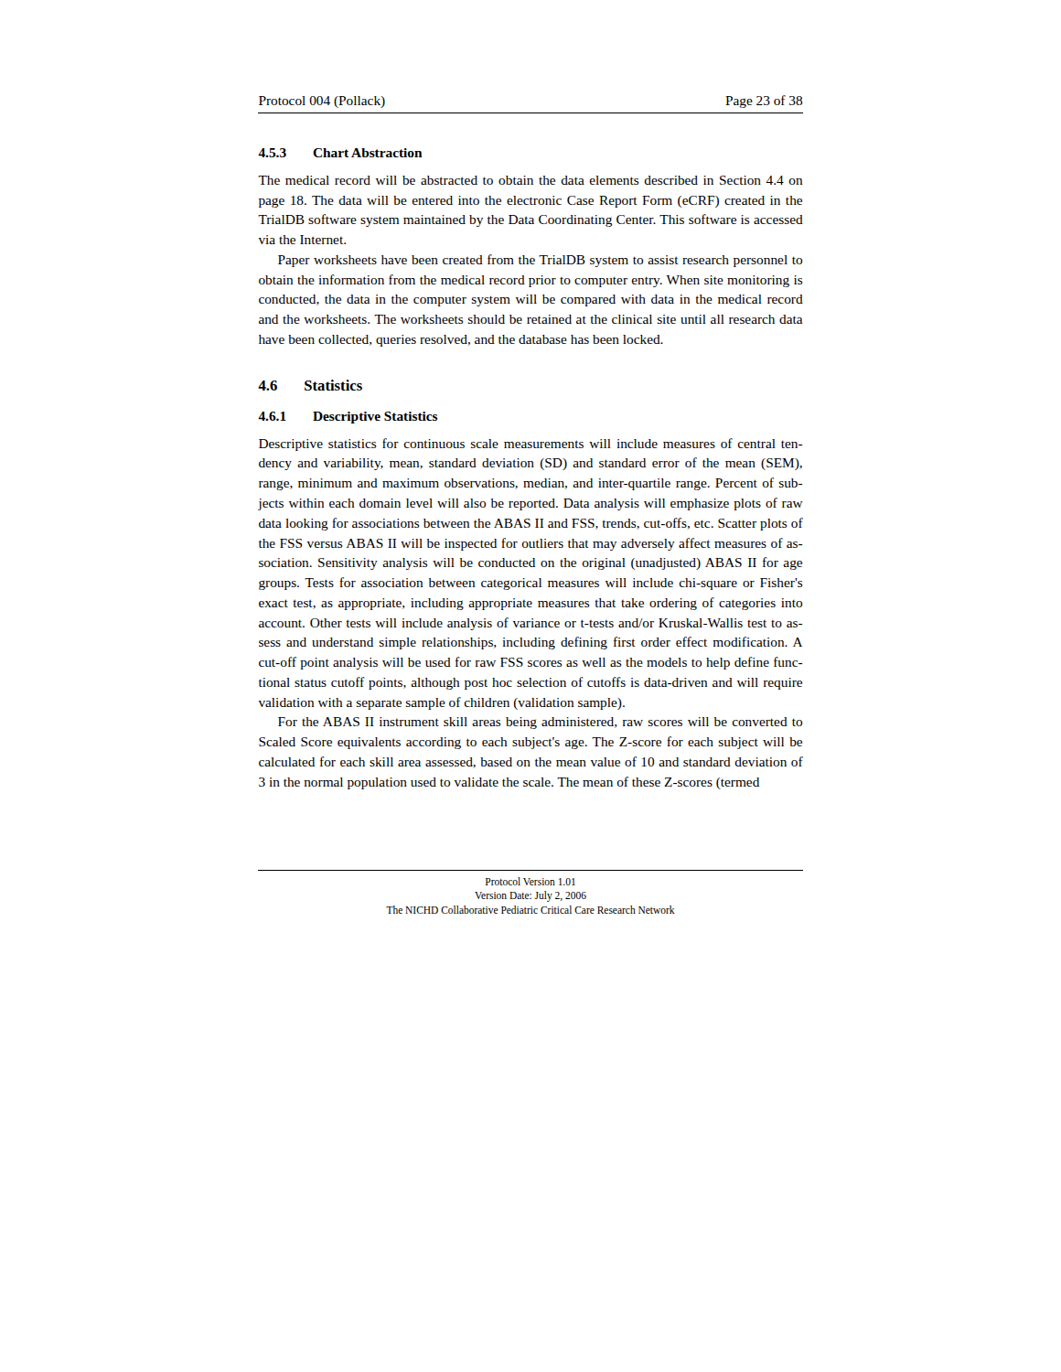Protocol 004 (Pollack) Page 23 of 38
4.5.3 Chart Abstraction
The medical record will be abstracted to obtain the data elements described in Section 4.4 on page 18. The data will be entered into the electronic Case Report Form (eCRF) created in the TrialDB software system maintained by the Data Coordinating Center. This software is accessed via the Internet.
Paper worksheets have been created from the TrialDB system to assist research personnel to obtain the information from the medical record prior to computer entry. When site monitoring is conducted, the data in the computer system will be compared with data in the medical record and the worksheets. The worksheets should be retained at the clinical site until all research data have been collected, queries resolved, and the database has been locked.
4.6 Statistics
4.6.1 Descriptive Statistics
Descriptive statistics for continuous scale measurements will include measures of central tendency and variability, mean, standard deviation (SD) and standard error of the mean (SEM), range, minimum and maximum observations, median, and inter-quartile range. Percent of subjects within each domain level will also be reported. Data analysis will emphasize plots of raw data looking for associations between the ABAS II and FSS, trends, cut-offs, etc. Scatter plots of the FSS versus ABAS II will be inspected for outliers that may adversely affect measures of association. Sensitivity analysis will be conducted on the original (unadjusted) ABAS II for age groups. Tests for association between categorical measures will include chi-square or Fisher's exact test, as appropriate, including appropriate measures that take ordering of categories into account. Other tests will include analysis of variance or t-tests and/or Kruskal-Wallis test to assess and understand simple relationships, including defining first order effect modification. A cut-off point analysis will be used for raw FSS scores as well as the models to help define functional status cutoff points, although post hoc selection of cutoffs is data-driven and will require validation with a separate sample of children (validation sample).
For the ABAS II instrument skill areas being administered, raw scores will be converted to Scaled Score equivalents according to each subject's age. The Z-score for each subject will be calculated for each skill area assessed, based on the mean value of 10 and standard deviation of 3 in the normal population used to validate the scale. The mean of these Z-scores (termed
Protocol Version 1.01
Version Date: July 2, 2006
The NICHD Collaborative Pediatric Critical Care Research Network